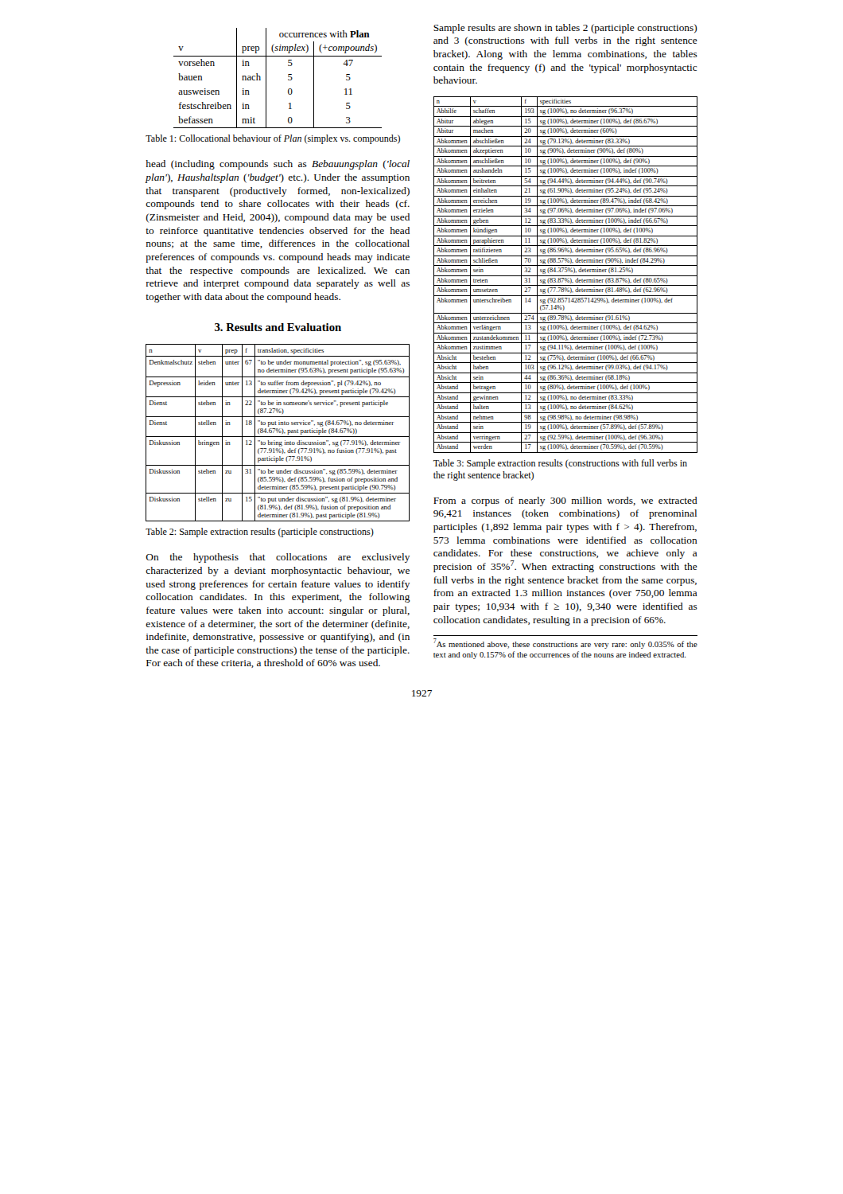| | | occurrences with Plan |
| v | prep | ( simplex ) | (+ compounds ) |
| vorsehen | in | 5 | 47 |
| bauen | nach | 5 | 5 |
| ausweisen | in | 0 | 11 |
| festschreiben | in | 1 | 5 |
| befassen | mit | 0 | 3 |
Table 1: Collocational behaviour of Plan (simplex vs. compounds)
head (including compounds such as Bebauungsplan ('local plan'), Haushaltsplan ('budget') etc.). Under the assumption that transparent (productively formed, non-lexicalized) compounds tend to share collocates with their heads (cf. (Zinsmeister and Heid, 2004)), compound data may be used to reinforce quantitative tendencies observed for the head nouns; at the same time, differences in the collocational preferences of compounds vs. compound heads may indicate that the respective compounds are lexicalized. We can retrieve and interpret compound data separately as well as together with data about the compound heads.
3. Results and Evaluation
| n | v | prep | f | translation, specificities |
| --- | --- | --- | --- | --- |
| Denkmalschutz | stehen | unter | 67 | "to be under monumental protection", sg (95.63%), no determiner (95.63%), present participle (95.63%) |
| Depression | leiden | unter | 13 | "to suffer from depression", pl (79.42%), no determiner (79.42%), present participle (79.42%) |
| Dienst | stehen | in | 22 | "to be in someone's service", present participle (87.27%) |
| Dienst | stellen | in | 18 | "to put into service", sg (84.67%), no determiner (84.67%), past participle (84.67%)) |
| Diskussion | bringen | in | 12 | "to bring into discussion", sg (77.91%), determiner (77.91%), def (77.91%), no fusion (77.91%), past participle (77.91%) |
| Diskussion | stehen | zu | 31 | "to be under discussion", sg (85.59%), determiner (85.59%), def (85.59%), fusion of preposition and determiner (85.59%), present participle (90.79%) |
| Diskussion | stellen | zu | 15 | "to put under discussion", sg (81.9%), determiner (81.9%), def (81.9%), fusion of preposition and determiner (81.9%), past participle (81.9%) |
Table 2: Sample extraction results (participle constructions)
On the hypothesis that collocations are exclusively characterized by a deviant morphosyntactic behaviour, we used strong preferences for certain feature values to identify collocation candidates. In this experiment, the following feature values were taken into account: singular or plural, existence of a determiner, the sort of the determiner (definite, indefinite, demonstrative, possessive or quantifying), and (in the case of participle constructions) the tense of the participle. For each of these criteria, a threshold of 60% was used.
Sample results are shown in tables 2 (participle constructions) and 3 (constructions with full verbs in the right sentence bracket). Along with the lemma combinations, the tables contain the frequency (f) and the 'typical' morphosyntactic behaviour.
| n | v | f | specificities |
| --- | --- | --- | --- |
| Abhilfe | schaffen | 193 | sg (100%), no determiner (96.37%) |
| Abitur | ablegen | 15 | sg (100%), determiner (100%), def (86.67%) |
| Abitur | machen | 20 | sg (100%), determiner (60%) |
| Abkommen | abschließen | 24 | sg (79.13%), determiner (83.33%) |
| Abkommen | akzeptieren | 10 | sg (90%), determiner (90%), def (80%) |
| Abkommen | anschließen | 10 | sg (100%), determiner (100%), def (90%) |
| Abkommen | aushandeln | 15 | sg (100%), determiner (100%), indef (100%) |
| Abkommen | beitreten | 54 | sg (94.44%), determiner (94.44%), def (90.74%) |
| Abkommen | einhalten | 21 | sg (61.90%), determiner (95.24%), def (95.24%) |
| Abkommen | erreichen | 19 | sg (100%), determiner (89.47%), indef (68.42%) |
| Abkommen | erzielen | 34 | sg (97.06%), determiner (97.06%), indef (97.06%) |
| Abkommen | geben | 12 | sg (83.33%), determiner (100%), indef (66.67%) |
| Abkommen | kündigen | 10 | sg (100%), determiner (100%), def (100%) |
| Abkommen | paraphieren | 11 | sg (100%), determiner (100%), def (81.82%) |
| Abkommen | ratifizieren | 23 | sg (86.96%), determiner (95.65%), def (86.96%) |
| Abkommen | schließen | 70 | sg (88.57%), determiner (90%), indef (84.29%) |
| Abkommen | sein | 32 | sg (84.375%), determiner (81.25%) |
| Abkommen | treten | 31 | sg (83.87%), determiner (83.87%), def (80.65%) |
| Abkommen | umsetzen | 27 | sg (77.78%), determiner (81.48%), def (62.96%) |
| Abkommen | unterschreiben | 14 | sg (92.8571428571429%), determiner (100%), def (57.14%) |
| Abkommen | unterzeichnen | 274 | sg (89.78%), determiner (91.61%) |
| Abkommen | verlängern | 13 | sg (100%), determiner (100%), def (84.62%) |
| Abkommen | zustandekommen | 11 | sg (100%), determiner (100%), indef (72.73%) |
| Abkommen | zustimmen | 17 | sg (94.11%), determiner (100%), def (100%) |
| Absicht | bestehen | 12 | sg (75%), determiner (100%), def (66.67%) |
| Absicht | haben | 103 | sg (96.12%), determiner (99.03%), def (94.17%) |
| Absicht | sein | 44 | sg (86.36%), determiner (68.18%) |
| Abstand | betragen | 10 | sg (80%), determiner (100%), def (100%) |
| Abstand | gewinnen | 12 | sg (100%), no determiner (83.33%) |
| Abstand | halten | 13 | sg (100%), no determiner (84.62%) |
| Abstand | nehmen | 98 | sg (98.98%), no determiner (98.98%) |
| Abstand | sein | 19 | sg (100%), determiner (57.89%), def (57.89%) |
| Abstand | verringern | 27 | sg (92.59%), determiner (100%), def (96.30%) |
| Abstand | werden | 17 | sg (100%), determiner (70.59%), def (70.59%) |
Table 3: Sample extraction results (constructions with full verbs in the right sentence bracket)
From a corpus of nearly 300 million words, we extracted 96,421 instances (token combinations) of prenominal participles (1,892 lemma pair types with f > 4). Therefrom, 573 lemma combinations were identified as collocation candidates. For these constructions, we achieve only a precision of 35%7. When extracting constructions with the full verbs in the right sentence bracket from the same corpus, from an extracted 1.3 million instances (over 750,00 lemma pair types; 10,934 with f ≥ 10), 9,340 were identified as collocation candidates, resulting in a precision of 66%.
7As mentioned above, these constructions are very rare: only 0.035% of the text and only 0.157% of the occurrences of the nouns are indeed extracted.
1927